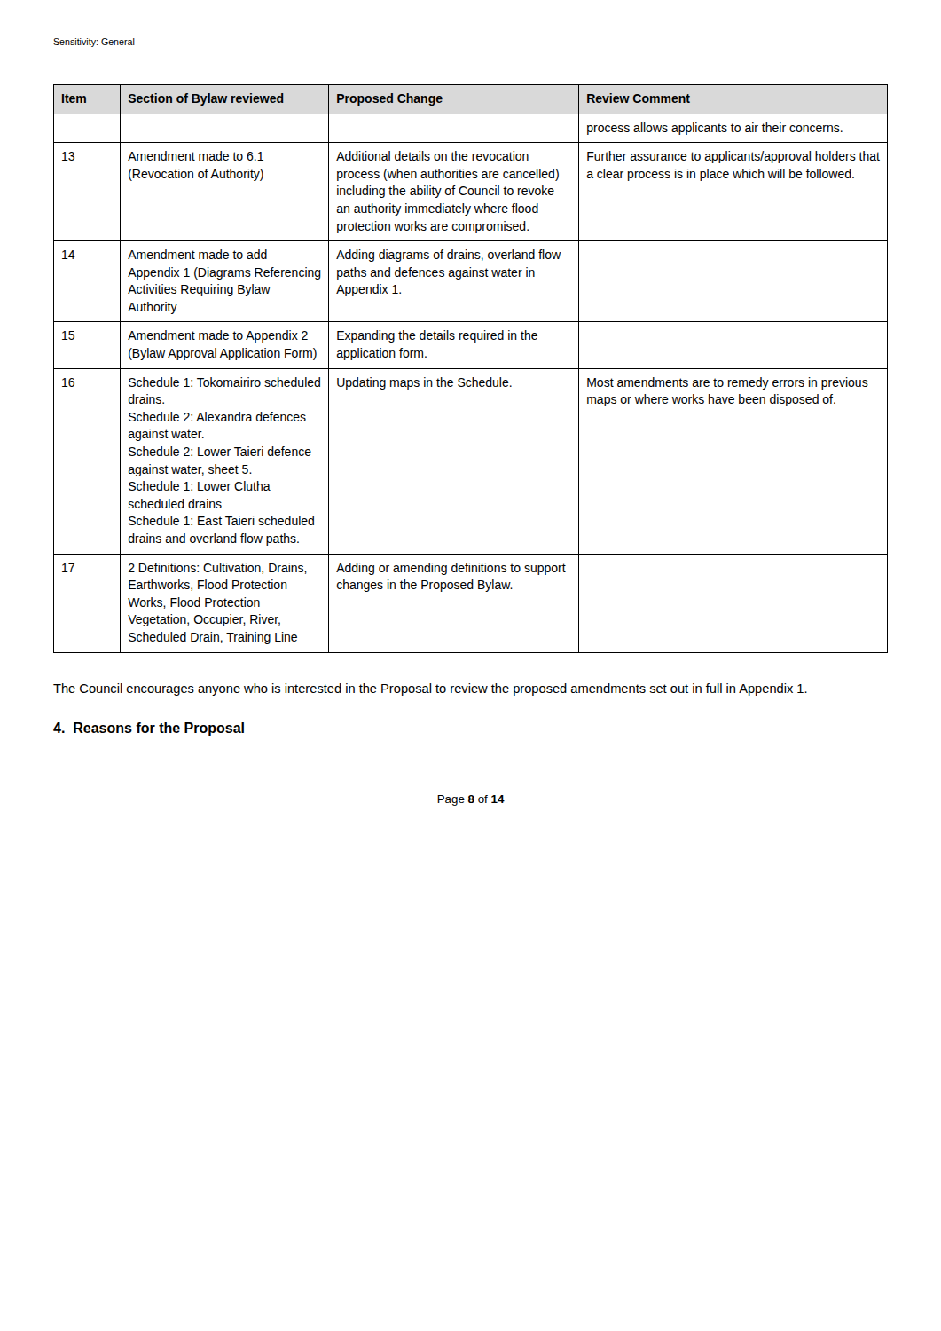Sensitivity: General
| Item | Section of Bylaw reviewed | Proposed Change | Review Comment |
| --- | --- | --- | --- |
| | | | process allows applicants to air their concerns. |
| 13 | Amendment made to 6.1 (Revocation of Authority) | Additional details on the revocation process (when authorities are cancelled) including the ability of Council to revoke an authority immediately where flood protection works are compromised. | Further assurance to applicants/approval holders that a clear process is in place which will be followed. |
| 14 | Amendment made to add Appendix 1 (Diagrams Referencing Activities Requiring Bylaw Authority | Adding diagrams of drains, overland flow paths and defences against water in Appendix 1. | |
| 15 | Amendment made to Appendix 2 (Bylaw Approval Application Form) | Expanding the details required in the application form. | |
| 16 | Schedule 1: Tokomairiro scheduled drains. Schedule 2: Alexandra defences against water. Schedule 2: Lower Taieri defence against water, sheet 5. Schedule 1: Lower Clutha scheduled drains Schedule 1: East Taieri scheduled drains and overland flow paths. | Updating maps in the Schedule. | Most amendments are to remedy errors in previous maps or where works have been disposed of. |
| 17 | 2 Definitions: Cultivation, Drains, Earthworks, Flood Protection Works, Flood Protection Vegetation, Occupier, River, Scheduled Drain, Training Line | Adding or amending definitions to support changes in the Proposed Bylaw. | |
The Council encourages anyone who is interested in the Proposal to review the proposed amendments set out in full in Appendix 1.
4. Reasons for the Proposal
Page 8 of 14